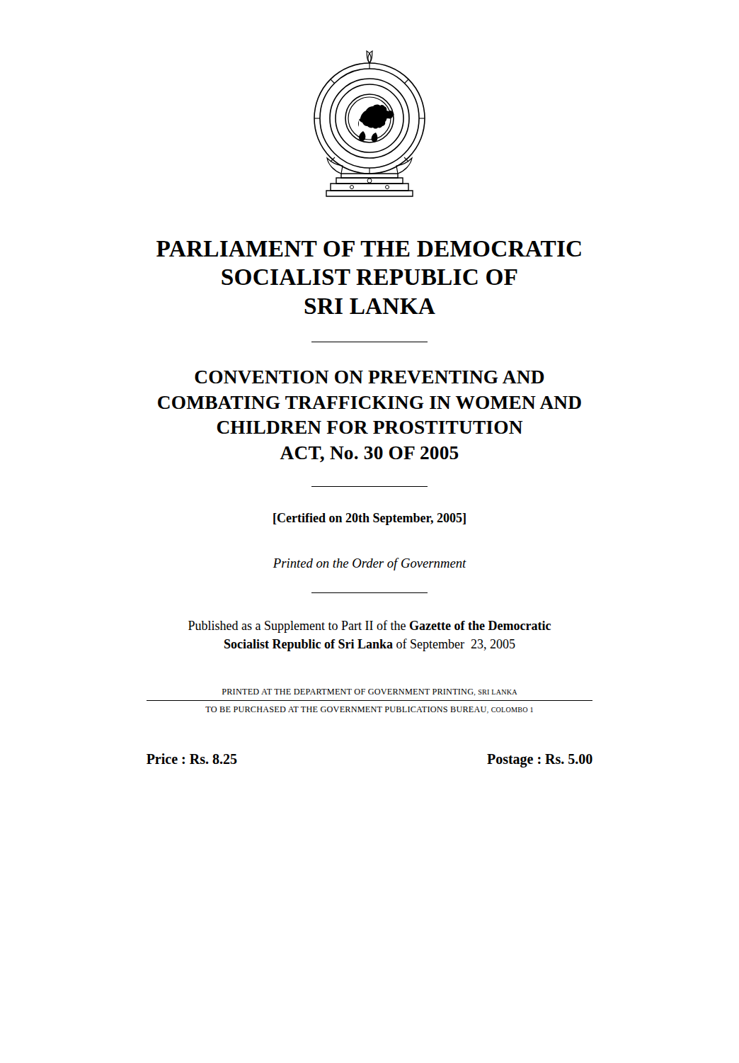PARLIAMENT OF THE DEMOCRATIC
SOCIALIST REPUBLIC OF
SRI LANKA
CONVENTION ON PREVENTING AND
COMBATING TRAFFICKING IN WOMEN AND
CHILDREN FOR PROSTITUTION
ACT, No. 30 OF 2005
[Certified on 20th September, 2005]
Printed on the Order of Government
Published as a Supplement to Part II of the Gazette of the Democratic
Socialist Republic of Sri Lanka of September 23, 2005
PRINTED AT THE DEPARTMENT OF GOVERNMENT PRINTING, SRI LANKA
TO BE PURCHASED AT THE GOVERNMENT PUBLICATIONS BUREAU, COLOMBO 1
Price : Rs. 8.25 Postage : Rs. 5.00